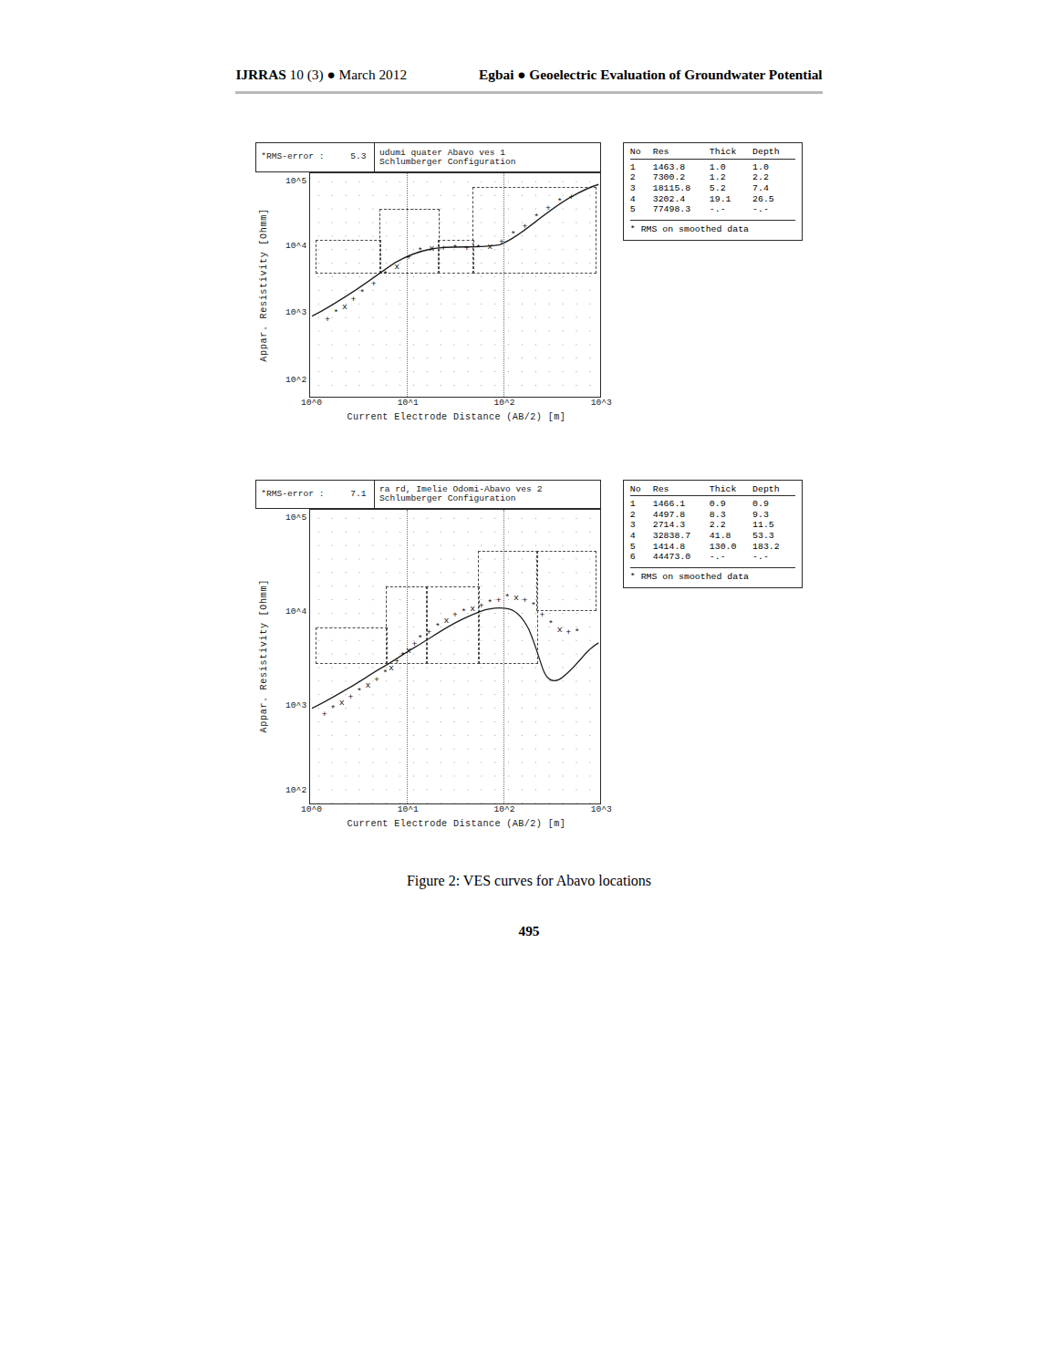IJRRAS 10 (3) ● March 2012
Egbai ● Geoelectric Evaluation of Groundwater Potential
*RMS-error : 5.3
udumi quater Abavo ves 1
Schlumberger Configuration
Appar. Resistivity [Ohmm]
10^5 10^4 10^3 10^2
+ * x + * + * x + * x + * + * x + * + * + * +
10^0 10^1 10^2 10^3
Current Electrode Distance (AB/2) [m]
| No | Res | Thick | Depth |
| --- | --- | --- | --- |
| 1 | 1463.8 | 1.0 | 1.0 |
| 2 | 7300.2 | 1.2 | 2.2 |
| 3 | 18115.8 | 5.2 | 7.4 |
| 4 | 3202.4 | 19.1 | 26.5 |
| 5 | 77498.3 | -.- | -.- |
* RMS on smoothed data
*RMS-error : 7.1
ra rd, Imelie Odomi-Abavo ves 2
Schlumberger Configuration
Appar. Resistivity [Ohmm]
10^5 10^4 10^3 10^2
+ * x + * x + * x + * x + * + * x + * x + * + * x + * + * x + *
10^0 10^1 10^2 10^3
Current Electrode Distance (AB/2) [m]
| No | Res | Thick | Depth |
| --- | --- | --- | --- |
| 1 | 1466.1 | 0.9 | 0.9 |
| 2 | 4497.8 | 8.3 | 9.3 |
| 3 | 2714.3 | 2.2 | 11.5 |
| 4 | 32838.7 | 41.8 | 53.3 |
| 5 | 1414.8 | 130.0 | 183.2 |
| 6 | 44473.0 | -.- | -.- |
* RMS on smoothed data
Figure 2: VES curves for Abavo locations
495